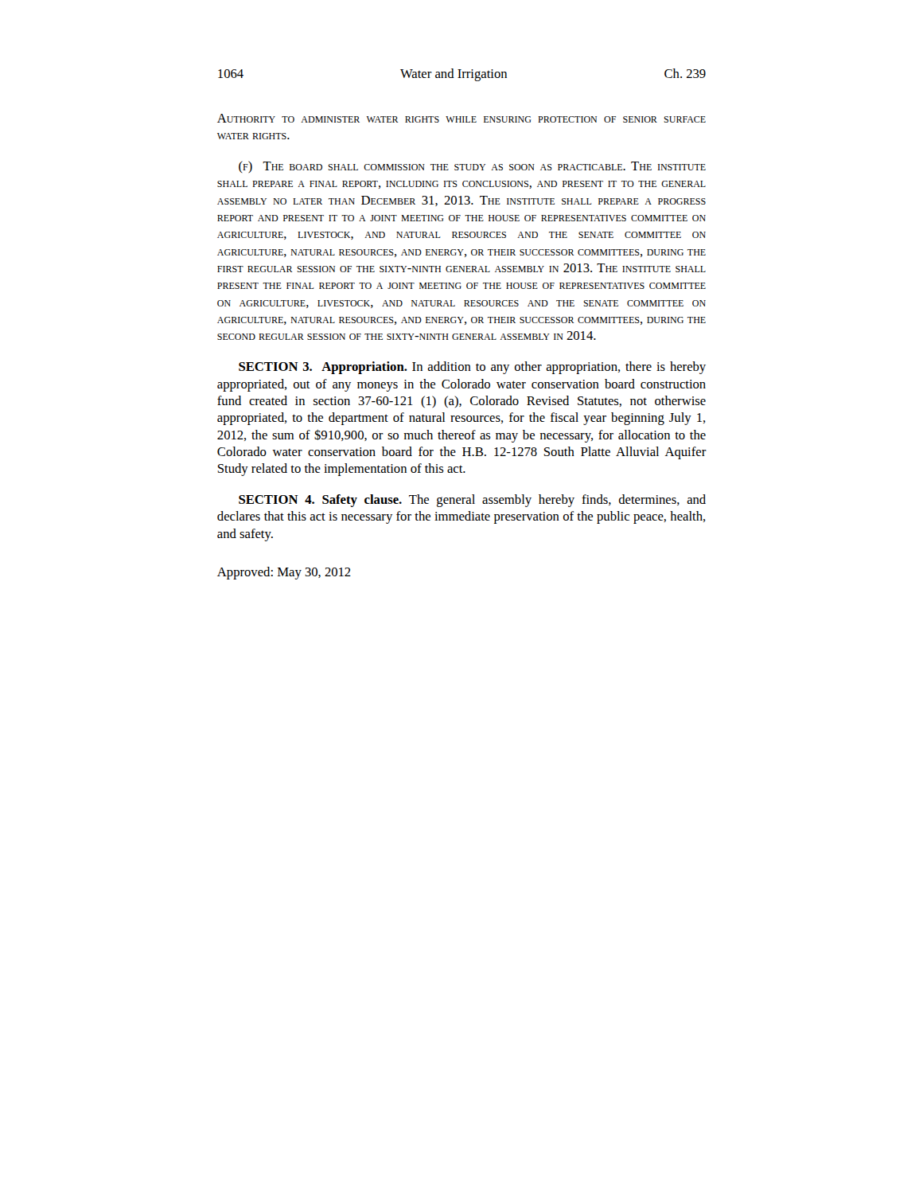1064 Water and Irrigation Ch. 239
Authority to administer water rights while ensuring protection of senior surface water rights.
(f) The board shall commission the study as soon as practicable. The institute shall prepare a final report, including its conclusions, and present it to the general assembly no later than December 31, 2013. The institute shall prepare a progress report and present it to a joint meeting of the house of representatives committee on agriculture, livestock, and natural resources and the senate committee on agriculture, natural resources, and energy, or their successor committees, during the first regular session of the sixty-ninth general assembly in 2013. The institute shall present the final report to a joint meeting of the house of representatives committee on agriculture, livestock, and natural resources and the senate committee on agriculture, natural resources, and energy, or their successor committees, during the second regular session of the sixty-ninth general assembly in 2014.
SECTION 3. Appropriation. In addition to any other appropriation, there is hereby appropriated, out of any moneys in the Colorado water conservation board construction fund created in section 37-60-121 (1) (a), Colorado Revised Statutes, not otherwise appropriated, to the department of natural resources, for the fiscal year beginning July 1, 2012, the sum of $910,900, or so much thereof as may be necessary, for allocation to the Colorado water conservation board for the H.B. 12-1278 South Platte Alluvial Aquifer Study related to the implementation of this act.
SECTION 4. Safety clause. The general assembly hereby finds, determines, and declares that this act is necessary for the immediate preservation of the public peace, health, and safety.
Approved: May 30, 2012